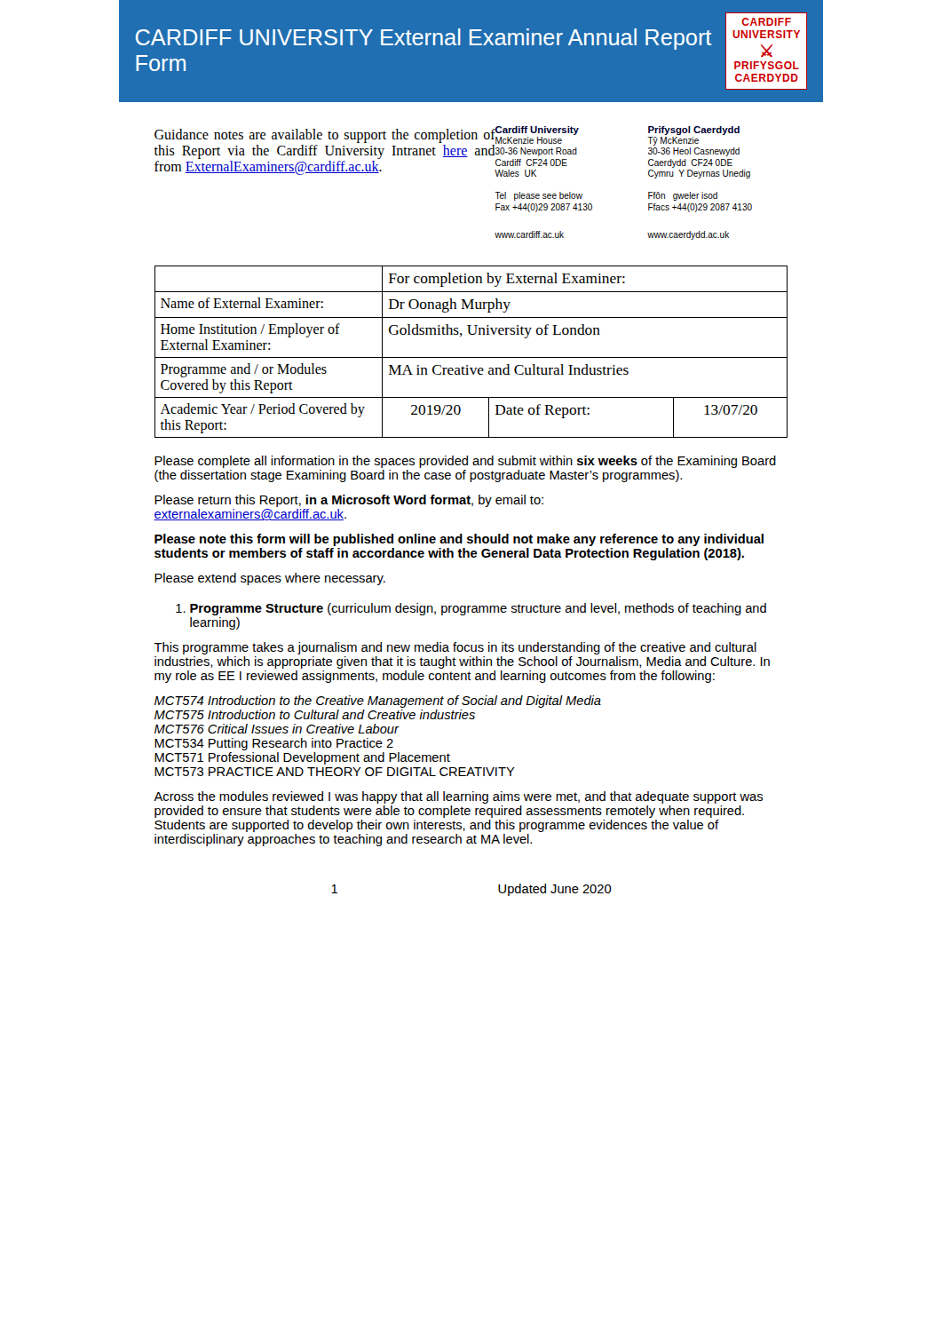CARDIFF UNIVERSITY External Examiner Annual Report Form
CARDIFF
UNIVERSITY
⚔
PRIFYSGOL
CAERDYDD
Cardiff University
McKenzie House
30-36 Newport Road
Cardiff CF24 0DE
Wales UK
Tel please see below
Fax +44(0)29 2087 4130
www.cardiff.ac.uk
Prifysgol Caerdydd
Tŷ McKenzie
30-36 Heol Casnewydd
Caerdydd CF24 0DE
Cymru Y Deyrnas Unedig
Ffôn gweler isod
Ffacs +44(0)29 2087 4130
www.caerdydd.ac.uk
Guidance notes are available to support the completion of this Report via the Cardiff University Intranet here and from ExternalExaminers@cardiff.ac.uk.
| | For completion by External Examiner: |
| Name of External Examiner: | Dr Oonagh Murphy |
| Home Institution / Employer of External Examiner: | Goldsmiths, University of London |
| Programme and / or Modules Covered by this Report | MA in Creative and Cultural Industries |
| Academic Year / Period Covered by this Report: | 2019/20 | Date of Report: | 13/07/20 |
Please complete all information in the spaces provided and submit within six weeks of the Examining Board (the dissertation stage Examining Board in the case of postgraduate Master’s programmes).
Please return this Report, in a Microsoft Word format, by email to:
externalexaminers@cardiff.ac.uk.
Please note this form will be published online and should not make any reference to any individual students or members of staff in accordance with the General Data Protection Regulation (2018).
Please extend spaces where necessary.
Programme Structure (curriculum design, programme structure and level, methods of teaching and learning)
This programme takes a journalism and new media focus in its understanding of the creative and cultural industries, which is appropriate given that it is taught within the School of Journalism, Media and Culture. In my role as EE I reviewed assignments, module content and learning outcomes from the following:
MCT574 Introduction to the Creative Management of Social and Digital Media
MCT575 Introduction to Cultural and Creative industries
MCT576 Critical Issues in Creative Labour
MCT534 Putting Research into Practice 2
MCT571 Professional Development and Placement
MCT573 PRACTICE AND THEORY OF DIGITAL CREATIVITY
Across the modules reviewed I was happy that all learning aims were met, and that adequate support was provided to ensure that students were able to complete required assessments remotely when required. Students are supported to develop their own interests, and this programme evidences the value of interdisciplinary approaches to teaching and research at MA level.
1
Updated June 2020